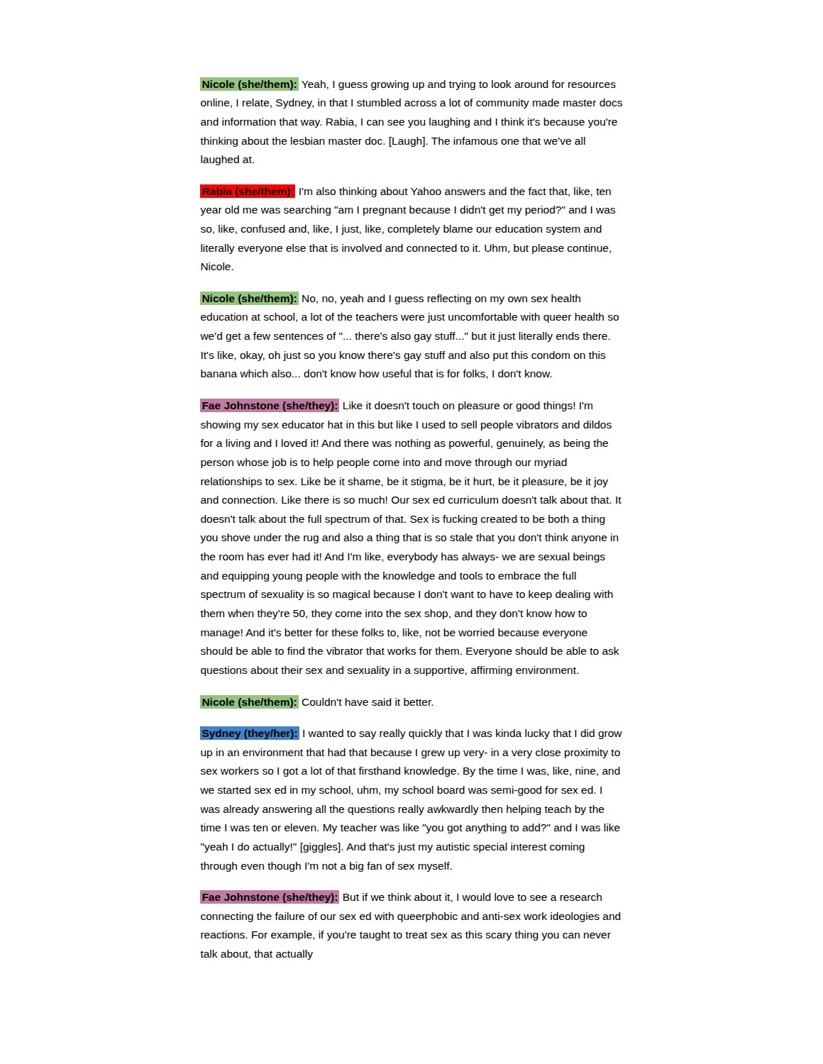Nicole (she/them): Yeah, I guess growing up and trying to look around for resources online, I relate, Sydney, in that I stumbled across a lot of community made master docs and information that way. Rabia, I can see you laughing and I think it's because you're thinking about the lesbian master doc. [Laugh]. The infamous one that we've all laughed at.
Rabia (she/them): I'm also thinking about Yahoo answers and the fact that, like, ten year old me was searching "am I pregnant because I didn't get my period?" and I was so, like, confused and, like, I just, like, completely blame our education system and literally everyone else that is involved and connected to it. Uhm, but please continue, Nicole.
Nicole (she/them): No, no, yeah and I guess reflecting on my own sex health education at school, a lot of the teachers were just uncomfortable with queer health so we'd get a few sentences of "... there's also gay stuff..." but it just literally ends there. It's like, okay, oh just so you know there's gay stuff and also put this condom on this banana which also... don't know how useful that is for folks, I don't know.
Fae Johnstone (she/they): Like it doesn't touch on pleasure or good things! I'm showing my sex educator hat in this but like I used to sell people vibrators and dildos for a living and I loved it! And there was nothing as powerful, genuinely, as being the person whose job is to help people come into and move through our myriad relationships to sex. Like be it shame, be it stigma, be it hurt, be it pleasure, be it joy and connection. Like there is so much! Our sex ed curriculum doesn't talk about that. It doesn't talk about the full spectrum of that. Sex is fucking created to be both a thing you shove under the rug and also a thing that is so stale that you don't think anyone in the room has ever had it! And I'm like, everybody has always- we are sexual beings and equipping young people with the knowledge and tools to embrace the full spectrum of sexuality is so magical because I don't want to have to keep dealing with them when they're 50, they come into the sex shop, and they don't know how to manage! And it's better for these folks to, like, not be worried because everyone should be able to find the vibrator that works for them. Everyone should be able to ask questions about their sex and sexuality in a supportive, affirming environment.
Nicole (she/them): Couldn't have said it better.
Sydney (they/her): I wanted to say really quickly that I was kinda lucky that I did grow up in an environment that had that because I grew up very- in a very close proximity to sex workers so I got a lot of that firsthand knowledge. By the time I was, like, nine, and we started sex ed in my school, uhm, my school board was semi-good for sex ed. I was already answering all the questions really awkwardly then helping teach by the time I was ten or eleven. My teacher was like "you got anything to add?" and I was like "yeah I do actually!" [giggles]. And that's just my autistic special interest coming through even though I'm not a big fan of sex myself.
Fae Johnstone (she/they): But if we think about it, I would love to see a research connecting the failure of our sex ed with queerphobic and anti-sex work ideologies and reactions. For example, if you're taught to treat sex as this scary thing you can never talk about, that actually